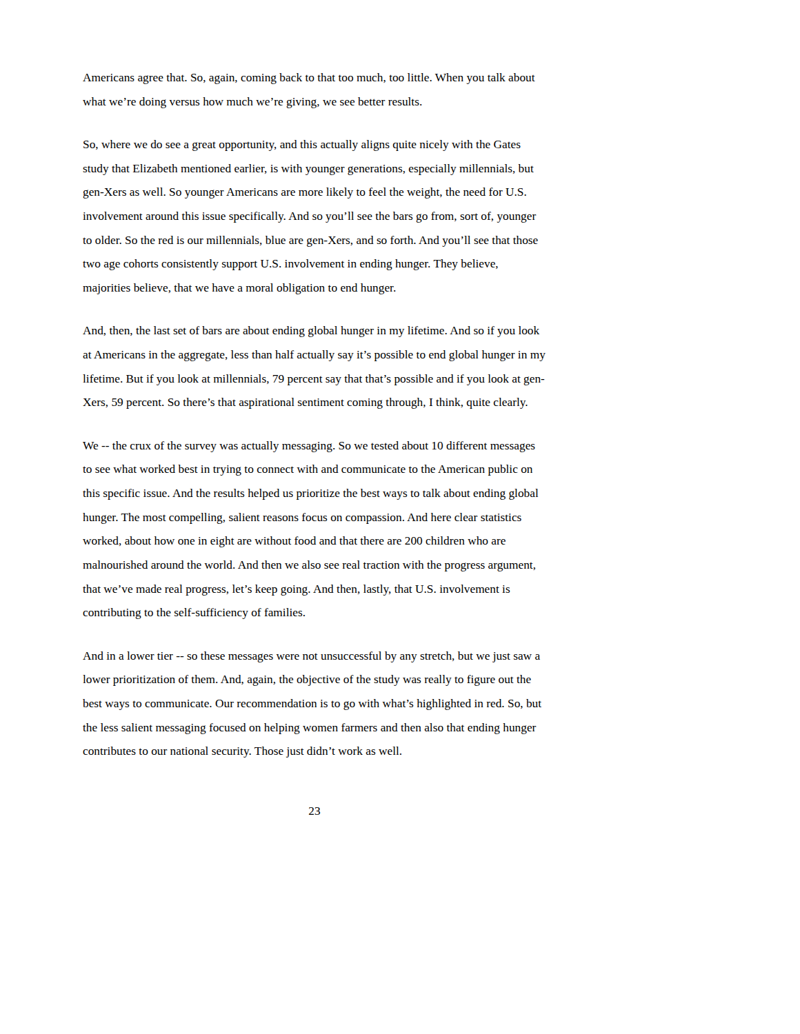Americans agree that. So, again, coming back to that too much, too little. When you talk about what we’re doing versus how much we’re giving, we see better results.
So, where we do see a great opportunity, and this actually aligns quite nicely with the Gates study that Elizabeth mentioned earlier, is with younger generations, especially millennials, but gen-Xers as well. So younger Americans are more likely to feel the weight, the need for U.S. involvement around this issue specifically. And so you’ll see the bars go from, sort of, younger to older. So the red is our millennials, blue are gen-Xers, and so forth. And you’ll see that those two age cohorts consistently support U.S. involvement in ending hunger. They believe, majorities believe, that we have a moral obligation to end hunger.
And, then, the last set of bars are about ending global hunger in my lifetime. And so if you look at Americans in the aggregate, less than half actually say it’s possible to end global hunger in my lifetime. But if you look at millennials, 79 percent say that that’s possible and if you look at gen-Xers, 59 percent. So there’s that aspirational sentiment coming through, I think, quite clearly.
We -- the crux of the survey was actually messaging. So we tested about 10 different messages to see what worked best in trying to connect with and communicate to the American public on this specific issue. And the results helped us prioritize the best ways to talk about ending global hunger. The most compelling, salient reasons focus on compassion. And here clear statistics worked, about how one in eight are without food and that there are 200 children who are malnourished around the world. And then we also see real traction with the progress argument, that we’ve made real progress, let’s keep going. And then, lastly, that U.S. involvement is contributing to the self-sufficiency of families.
And in a lower tier -- so these messages were not unsuccessful by any stretch, but we just saw a lower prioritization of them. And, again, the objective of the study was really to figure out the best ways to communicate. Our recommendation is to go with what’s highlighted in red. So, but the less salient messaging focused on helping women farmers and then also that ending hunger contributes to our national security. Those just didn’t work as well.
23